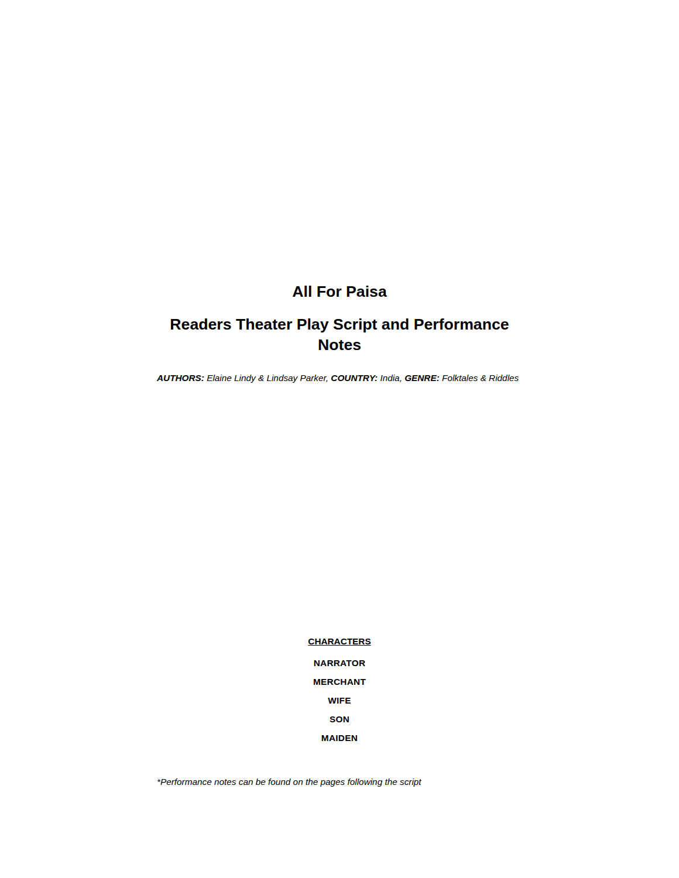All For Paisa
Readers Theater Play Script and Performance Notes
AUTHORS: Elaine Lindy & Lindsay Parker, COUNTRY: India, GENRE: Folktales & Riddles
CHARACTERS
NARRATOR
MERCHANT
WIFE
SON
MAIDEN
*Performance notes can be found on the pages following the script